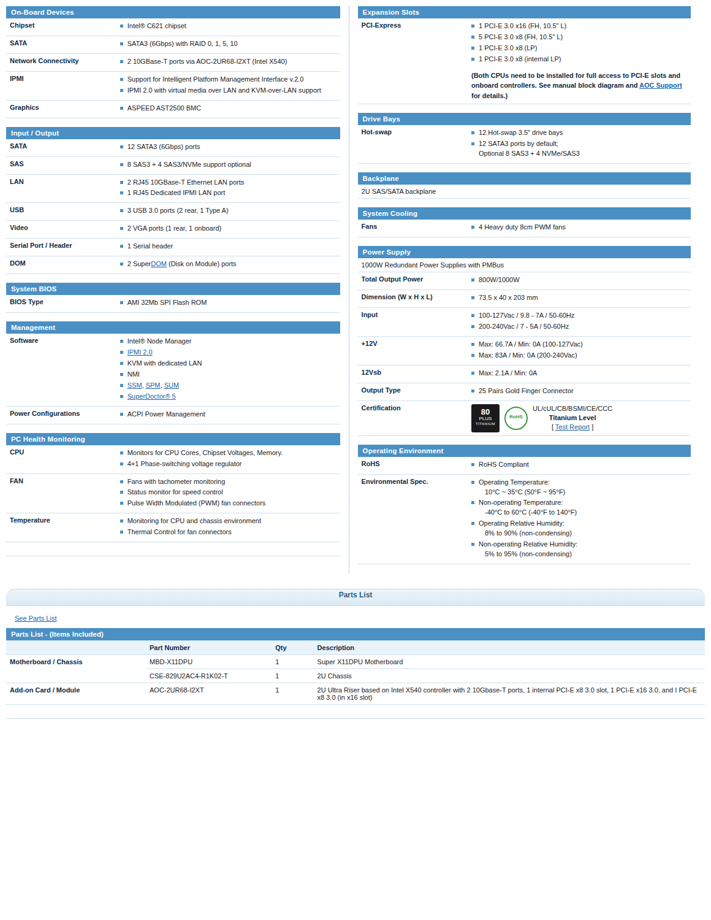On-Board Devices
| Chipset | Intel® C621 chipset |
| SATA | SATA3 (6Gbps) with RAID 0, 1, 5, 10 |
| Network Connectivity | 2 10GBase-T ports via AOC-2UR68-I2XT (Intel X540) |
| IPMI | Support for Intelligent Platform Management Interface v.2.0 IPMI 2.0 with virtual media over LAN and KVM-over-LAN support |
| Graphics | ASPEED AST2500 BMC |
Input / Output
| SATA | 12 SATA3 (6Gbps) ports |
| SAS | 8 SAS3 + 4 SAS3/NVMe support optional |
| LAN | 2 RJ45 10GBase-T Ethernet LAN ports 1 RJ45 Dedicated IPMI LAN port |
| USB | 3 USB 3.0 ports (2 rear, 1 Type A) |
| Video | 2 VGA ports (1 rear, 1 onboard) |
| Serial Port / Header | 1 Serial header |
| DOM | 2 Super DOM (Disk on Module) ports |
System BIOS
| BIOS Type | AMI 32Mb SPI Flash ROM |
Management
| Software | Intel® Node Manager IPMI 2.0 KVM with dedicated LAN NMI SSM , SPM , SUM SuperDoctor® 5 |
| Power Configurations | ACPI Power Management |
PC Health Monitoring
| CPU | Monitors for CPU Cores, Chipset Voltages, Memory. 4+1 Phase-switching voltage regulator |
| FAN | Fans with tachometer monitoring Status monitor for speed control Pulse Width Modulated (PWM) fan connectors |
| Temperature | Monitoring for CPU and chassis environment Thermal Control for fan connectors |
Expansion Slots
| PCI-Express | 1 PCI-E 3.0 x16 (FH, 10.5" L) 5 PCI-E 3.0 x8 (FH, 10.5" L) 1 PCI-E 3.0 x8 (LP) 1 PCI-E 3.0 x8 (internal LP) (Both CPUs need to be installed for full access to PCI-E slots and onboard controllers. See manual block diagram and AOC Support for details.) |
Drive Bays
| Hot-swap | 12 Hot-swap 3.5" drive bays 12 SATA3 ports by default; Optional 8 SAS3 + 4 NVMe/SAS3 |
Backplane
| 2U SAS/SATA backplane |
System Cooling
| Fans | 4 Heavy duty 8cm PWM fans |
Power Supply
| 1000W Redundant Power Supplies with PMBus |
| Total Output Power | 800W/1000W |
| Dimension (W x H x L) | 73.5 x 40 x 203 mm |
| Input | 100-127Vac / 9.8 - 7A / 50-60Hz 200-240Vac / 7 - 5A / 50-60Hz |
| +12V | Max: 66.7A / Min: 0A (100-127Vac) Max: 83A / Min: 0A (200-240Vac) |
| 12Vsb | Max: 2.1A / Min: 0A |
| Output Type | 25 Pairs Gold Finger Connector |
| Certification | 80 PLUS TITANIUM RoHS UL/cUL/CB/BSMI/CE/CCC Titanium Level [ Test Report ] |
Operating Environment
| RoHS | RoHS Compliant |
| Environmental Spec. | Operating Temperature: 10°C ~ 35°C (50°F ~ 95°F) Non-operating Temperature: -40°C to 60°C (-40°F to 140°F) Operating Relative Humidity: 8% to 90% (non-condensing) Non-operating Relative Humidity: 5% to 95% (non-condensing) |
Parts List
See Parts List
| Parts List - (Items Included) |
| --- |
| | Part Number | Qty | Description |
| Motherboard / Chassis | MBD-X11DPU | 1 | Super X11DPU Motherboard |
| CSE-829U2AC4-R1K02-T | 1 | 2U Chassis |
| Add-on Card / Module | AOC-2UR68-I2XT | 1 | 2U Ultra Riser based on Intel X540 controller with 2 10Gbase-T ports, 1 internal PCI-E x8 3.0 slot, 1 PCI-E x16 3.0, and I PCI-E x8 3.0 (in x16 slot) |